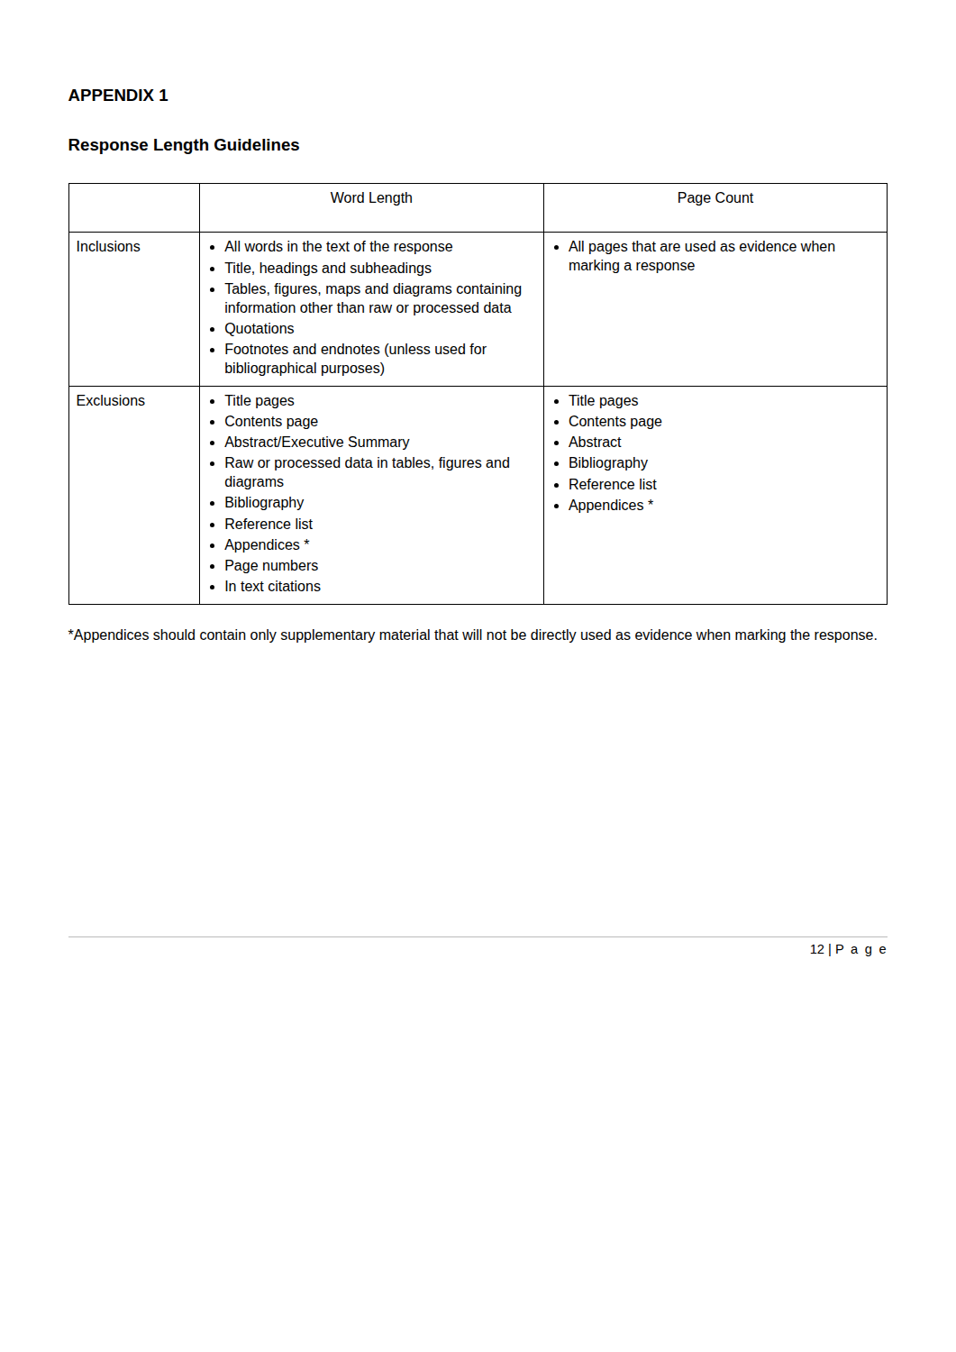APPENDIX 1
Response Length Guidelines
| | Word Length | Page Count |
| --- | --- | --- |
| Inclusions | All words in the text of the response Title, headings and subheadings Tables, figures, maps and diagrams containing information other than raw or processed data Quotations Footnotes and endnotes (unless used for bibliographical purposes) | All pages that are used as evidence when marking a response |
| Exclusions | Title pages Contents page Abstract/Executive Summary Raw or processed data in tables, figures and diagrams Bibliography Reference list Appendices * Page numbers In text citations | Title pages Contents page Abstract Bibliography Reference list Appendices * |
*Appendices should contain only supplementary material that will not be directly used as evidence when marking the response.
12 | P a g e